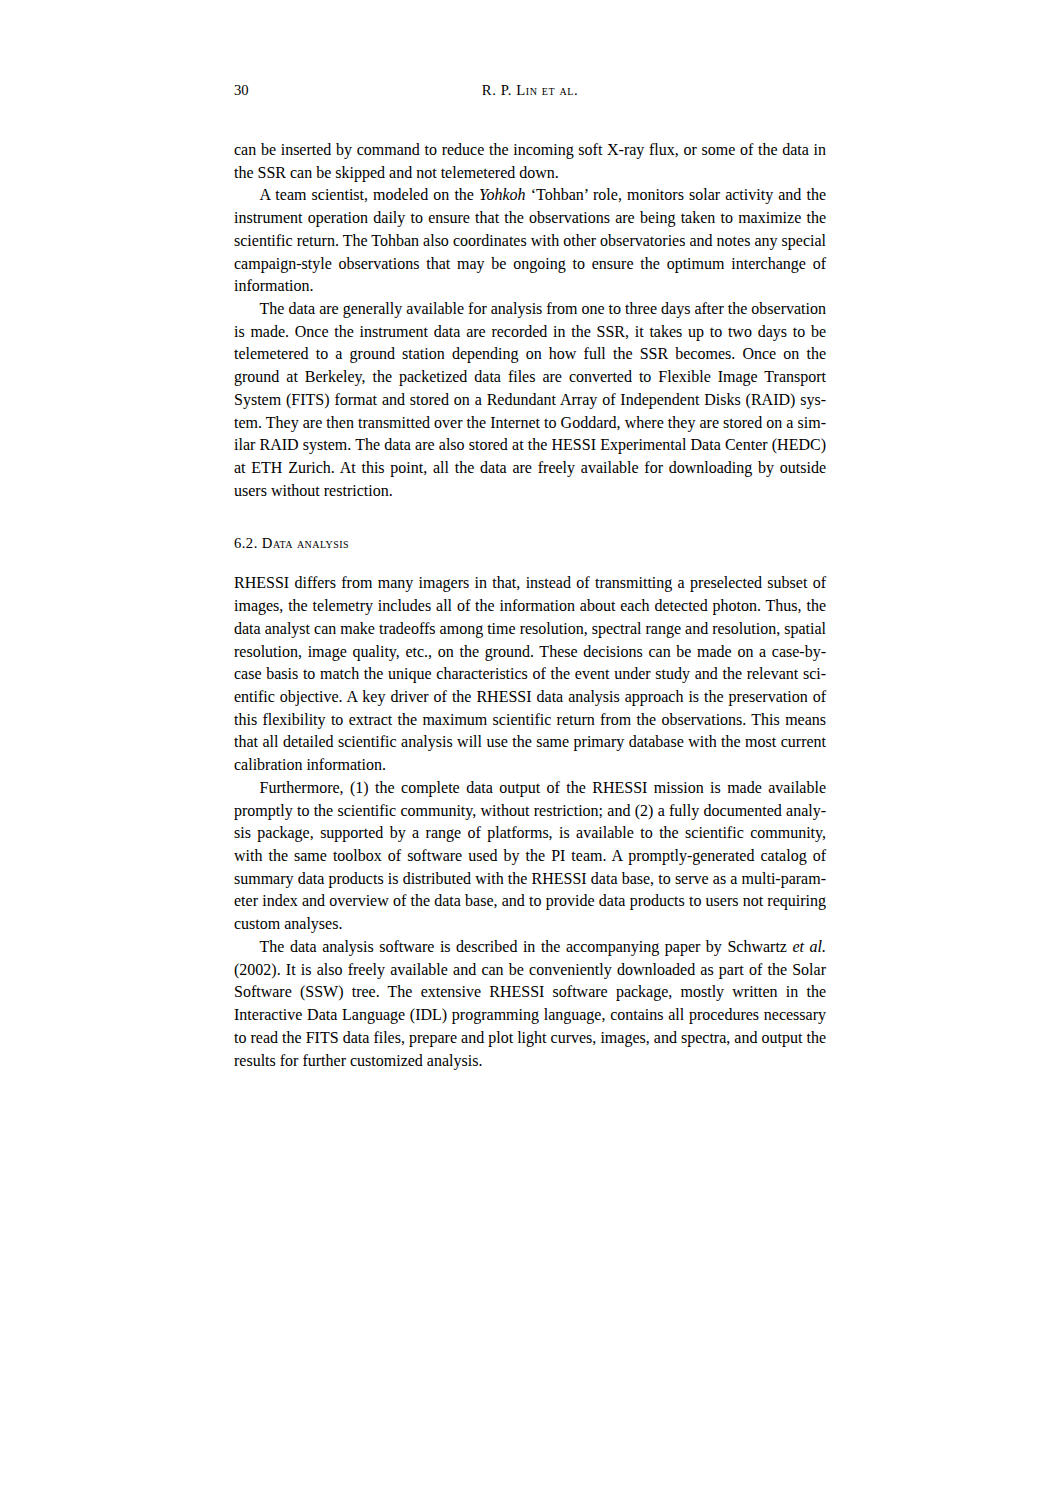30 R. P. Lin et al.
can be inserted by command to reduce the incoming soft X-ray flux, or some of the data in the SSR can be skipped and not telemetered down.
A team scientist, modeled on the Yohkoh ‘Tohban’ role, monitors solar activity and the instrument operation daily to ensure that the observations are being taken to maximize the scientific return. The Tohban also coordinates with other observatories and notes any special campaign-style observations that may be ongoing to ensure the optimum interchange of information.
The data are generally available for analysis from one to three days after the observation is made. Once the instrument data are recorded in the SSR, it takes up to two days to be telemetered to a ground station depending on how full the SSR becomes. Once on the ground at Berkeley, the packetized data files are converted to Flexible Image Transport System (FITS) format and stored on a Redundant Array of Independent Disks (RAID) system. They are then transmitted over the Internet to Goddard, where they are stored on a similar RAID system. The data are also stored at the HESSI Experimental Data Center (HEDC) at ETH Zurich. At this point, all the data are freely available for downloading by outside users without restriction.
6.2. Data analysis
RHESSI differs from many imagers in that, instead of transmitting a preselected subset of images, the telemetry includes all of the information about each detected photon. Thus, the data analyst can make tradeoffs among time resolution, spectral range and resolution, spatial resolution, image quality, etc., on the ground. These decisions can be made on a case-by-case basis to match the unique characteristics of the event under study and the relevant scientific objective. A key driver of the RHESSI data analysis approach is the preservation of this flexibility to extract the maximum scientific return from the observations. This means that all detailed scientific analysis will use the same primary database with the most current calibration information.
Furthermore, (1) the complete data output of the RHESSI mission is made available promptly to the scientific community, without restriction; and (2) a fully documented analysis package, supported by a range of platforms, is available to the scientific community, with the same toolbox of software used by the PI team. A promptly-generated catalog of summary data products is distributed with the RHESSI data base, to serve as a multi-parameter index and overview of the data base, and to provide data products to users not requiring custom analyses.
The data analysis software is described in the accompanying paper by Schwartz et al. (2002). It is also freely available and can be conveniently downloaded as part of the Solar Software (SSW) tree. The extensive RHESSI software package, mostly written in the Interactive Data Language (IDL) programming language, contains all procedures necessary to read the FITS data files, prepare and plot light curves, images, and spectra, and output the results for further customized analysis.